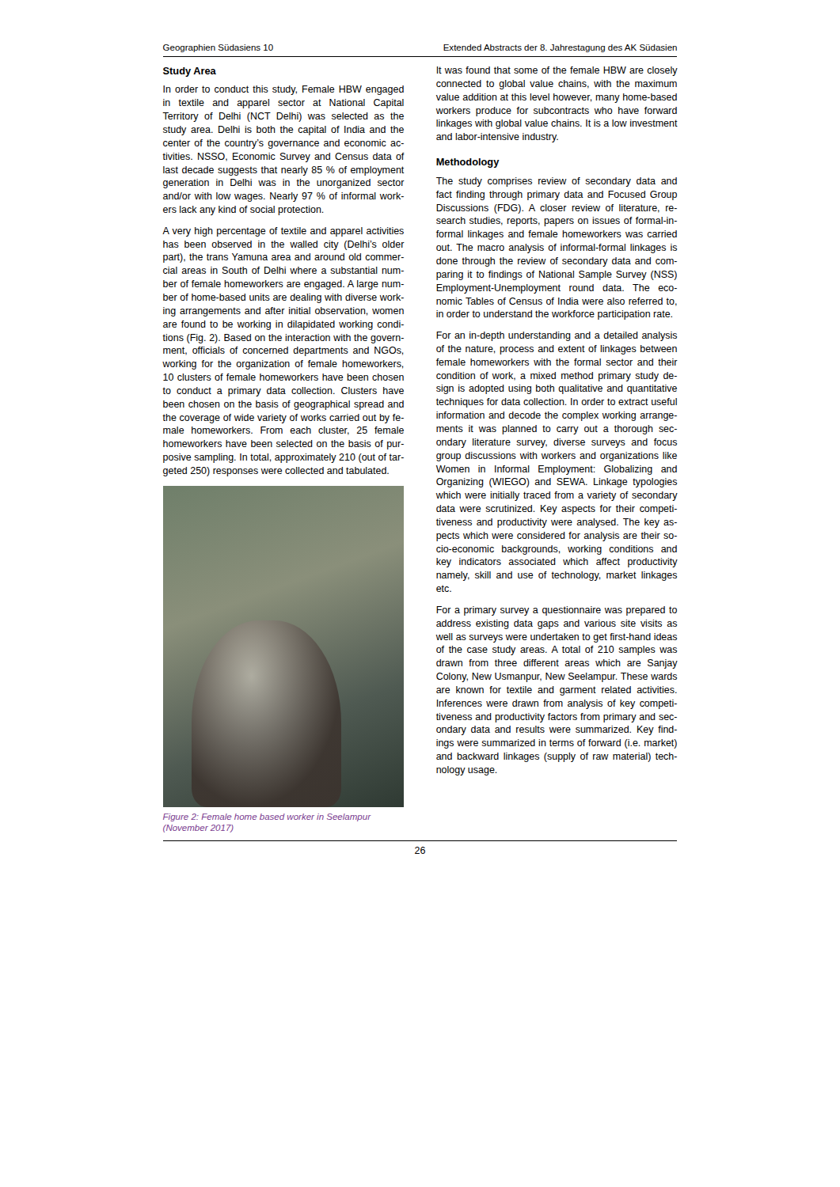Geographien Südasiens 10 Extended Abstracts der 8. Jahrestagung des AK Südasien
Study Area
In order to conduct this study, Female HBW engaged in textile and apparel sector at National Capital Territory of Delhi (NCT Delhi) was selected as the study area. Delhi is both the capital of India and the center of the country’s governance and economic activities. NSSO, Economic Survey and Census data of last decade suggests that nearly 85 % of employment generation in Delhi was in the unorganized sector and/or with low wages. Nearly 97 % of informal workers lack any kind of social protection.
A very high percentage of textile and apparel activities has been observed in the walled city (Delhi’s older part), the trans Yamuna area and around old commercial areas in South of Delhi where a substantial number of female homeworkers are engaged. A large number of home-based units are dealing with diverse working arrangements and after initial observation, women are found to be working in dilapidated working conditions (Fig. 2). Based on the interaction with the government, officials of concerned departments and NGOs, working for the organization of female homeworkers, 10 clusters of female homeworkers have been chosen to conduct a primary data collection. Clusters have been chosen on the basis of geographical spread and the coverage of wide variety of works carried out by female homeworkers. From each cluster, 25 female homeworkers have been selected on the basis of purposive sampling. In total, approximately 210 (out of targeted 250) responses were collected and tabulated.
Figure 2: Female home based worker in Seelampur (November 2017)
It was found that some of the female HBW are closely connected to global value chains, with the maximum value addition at this level however, many home-based workers produce for subcontracts who have forward linkages with global value chains. It is a low investment and labor-intensive industry.
Methodology
The study comprises review of secondary data and fact finding through primary data and Focused Group Discussions (FDG). A closer review of literature, research studies, reports, papers on issues of formal-informal linkages and female homeworkers was carried out. The macro analysis of informal-formal linkages is done through the review of secondary data and comparing it to findings of National Sample Survey (NSS) Employment-Unemployment round data. The economic Tables of Census of India were also referred to, in order to understand the workforce participation rate.
For an in-depth understanding and a detailed analysis of the nature, process and extent of linkages between female homeworkers with the formal sector and their condition of work, a mixed method primary study design is adopted using both qualitative and quantitative techniques for data collection. In order to extract useful information and decode the complex working arrangements it was planned to carry out a thorough secondary literature survey, diverse surveys and focus group discussions with workers and organizations like Women in Informal Employment: Globalizing and Organizing (WIEGO) and SEWA. Linkage typologies which were initially traced from a variety of secondary data were scrutinized. Key aspects for their competitiveness and productivity were analysed. The key aspects which were considered for analysis are their socio-economic backgrounds, working conditions and key indicators associated which affect productivity namely, skill and use of technology, market linkages etc.
For a primary survey a questionnaire was prepared to address existing data gaps and various site visits as well as surveys were undertaken to get first-hand ideas of the case study areas. A total of 210 samples was drawn from three different areas which are Sanjay Colony, New Usmanpur, New Seelampur. These wards are known for textile and garment related activities. Inferences were drawn from analysis of key competitiveness and productivity factors from primary and secondary data and results were summarized. Key findings were summarized in terms of forward (i.e. market) and backward linkages (supply of raw material) technology usage.
26